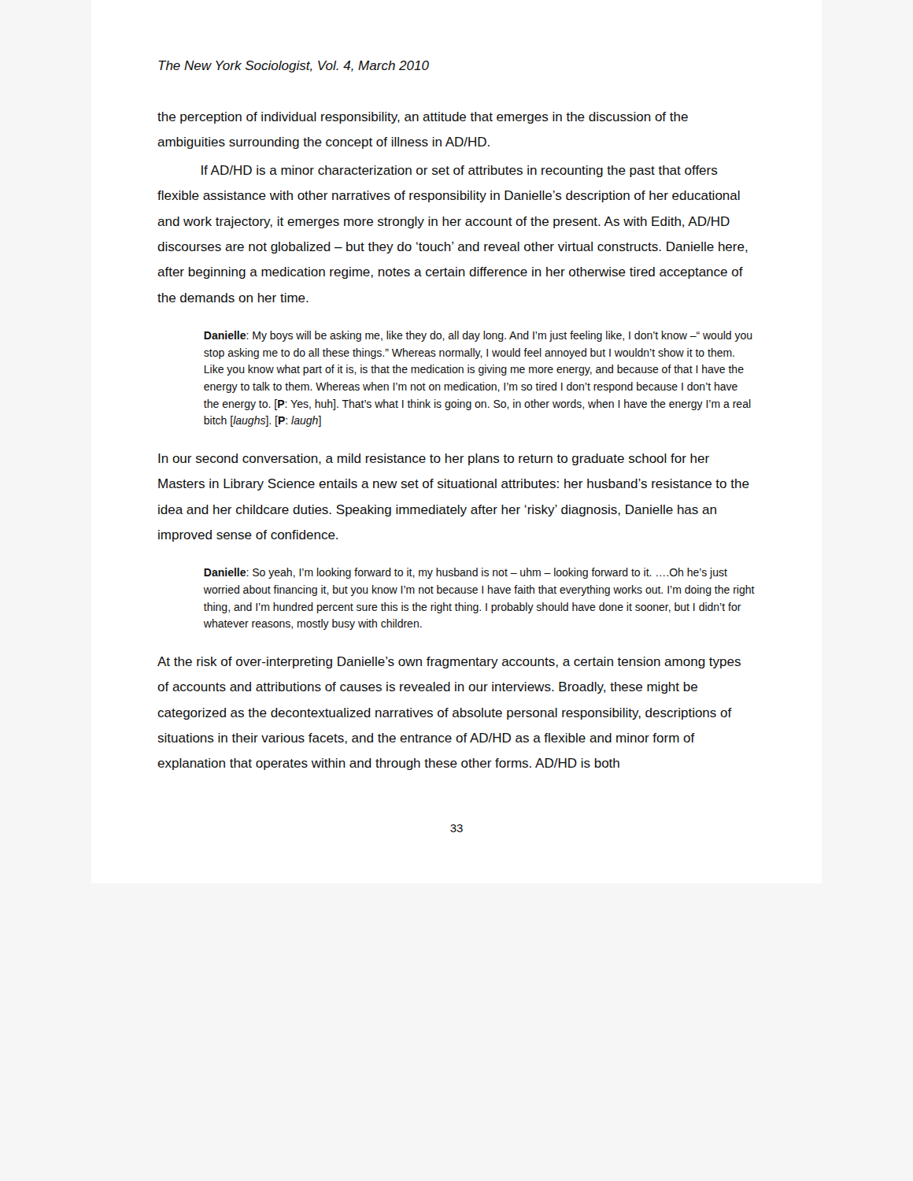The New York Sociologist, Vol. 4, March 2010
the perception of individual responsibility, an attitude that emerges in the discussion of the ambiguities surrounding the concept of illness in AD/HD.
If AD/HD is a minor characterization or set of attributes in recounting the past that offers flexible assistance with other narratives of responsibility in Danielle’s description of her educational and work trajectory, it emerges more strongly in her account of the present. As with Edith, AD/HD discourses are not globalized – but they do ‘touch’ and reveal other virtual constructs. Danielle here, after beginning a medication regime, notes a certain difference in her otherwise tired acceptance of the demands on her time.
Danielle: My boys will be asking me, like they do, all day long. And I’m just feeling like, I don’t know –“ would you stop asking me to do all these things.” Whereas normally, I would feel annoyed but I wouldn’t show it to them. Like you know what part of it is, is that the medication is giving me more energy, and because of that I have the energy to talk to them. Whereas when I’m not on medication, I’m so tired I don’t respond because I don’t have the energy to. [P: Yes, huh]. That’s what I think is going on. So, in other words, when I have the energy I’m a real bitch [laughs]. [P: laugh]
In our second conversation, a mild resistance to her plans to return to graduate school for her Masters in Library Science entails a new set of situational attributes: her husband’s resistance to the idea and her childcare duties. Speaking immediately after her ‘risky’ diagnosis, Danielle has an improved sense of confidence.
Danielle: So yeah, I’m looking forward to it, my husband is not – uhm – looking forward to it. ….Oh he’s just worried about financing it, but you know I’m not because I have faith that everything works out. I’m doing the right thing, and I’m hundred percent sure this is the right thing. I probably should have done it sooner, but I didn’t for whatever reasons, mostly busy with children.
At the risk of over-interpreting Danielle’s own fragmentary accounts, a certain tension among types of accounts and attributions of causes is revealed in our interviews. Broadly, these might be categorized as the decontextualized narratives of absolute personal responsibility, descriptions of situations in their various facets, and the entrance of AD/HD as a flexible and minor form of explanation that operates within and through these other forms. AD/HD is both
33